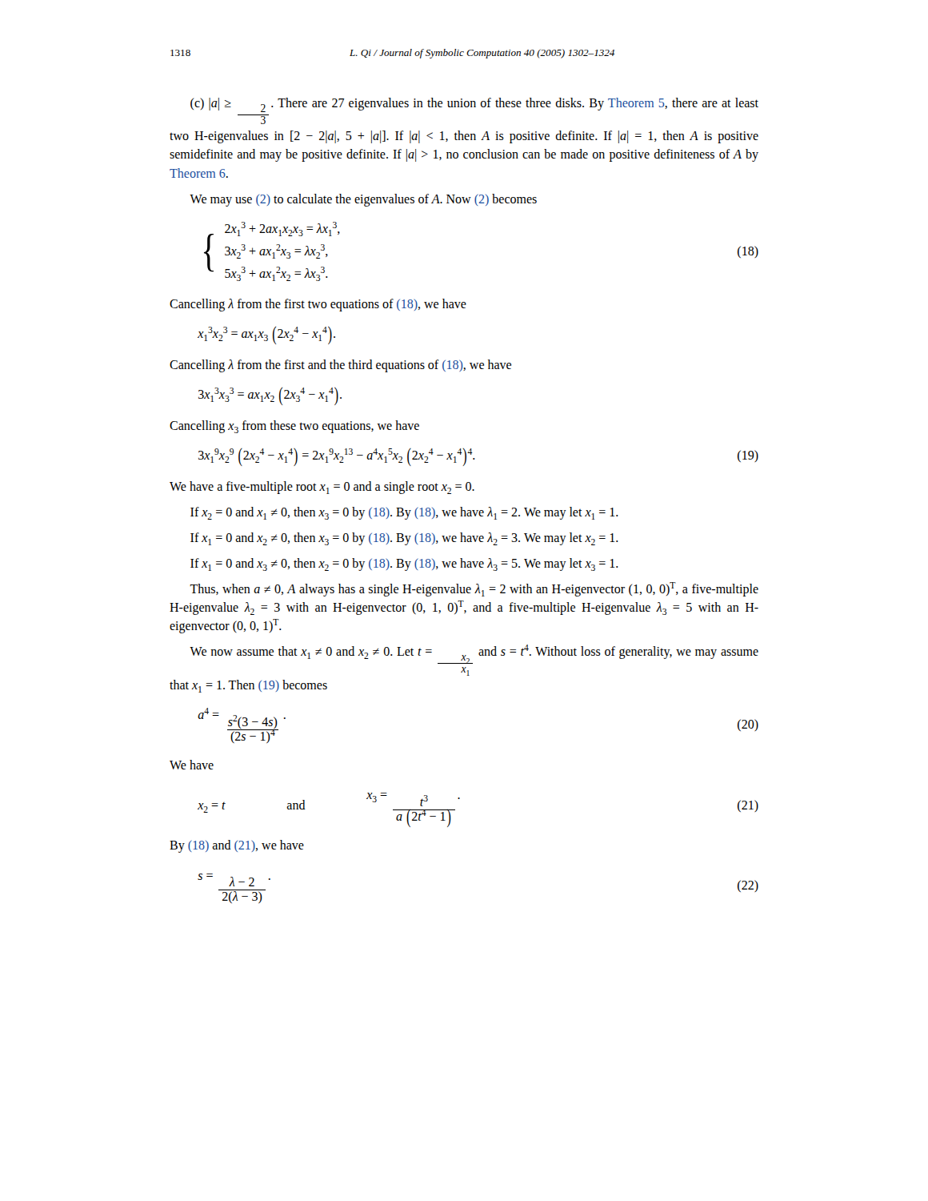1318 L. Qi / Journal of Symbolic Computation 40 (2005) 1302–1324
(c) |a| ≥ 23. There are 27 eigenvalues in the union of these three disks. By Theorem 5, there are at least two H-eigenvalues in [2 − 2|a|, 5 + |a|]. If |a| < 1, then A is positive definite. If |a| = 1, then A is positive semidefinite and may be positive definite. If |a| > 1, no conclusion can be made on positive definiteness of A by Theorem 6.
We may use (2) to calculate the eigenvalues of A. Now (2) becomes
{ 2x13 + 2ax1x2x3 = λx13, 3x23 + ax12x3 = λx23, 5x33 + ax12x2 = λx33.
(18)
Cancelling λ from the first two equations of (18), we have
x13x23 = ax1x3 (2x24 − x14).
Cancelling λ from the first and the third equations of (18), we have
3x13x33 = ax1x2 (2x34 − x14).
Cancelling x3 from these two equations, we have
3x19x29 (2x24 − x14) = 2x19x213 − a4x15x2 (2x24 − x14)4.
(19)
We have a five-multiple root x1 = 0 and a single root x2 = 0.
If x2 = 0 and x1 ≠ 0, then x3 = 0 by (18). By (18), we have λ1 = 2. We may let x1 = 1.
If x1 = 0 and x2 ≠ 0, then x3 = 0 by (18). By (18), we have λ2 = 3. We may let x2 = 1.
If x1 = 0 and x3 ≠ 0, then x2 = 0 by (18). By (18), we have λ3 = 5. We may let x3 = 1.
Thus, when a ≠ 0, A always has a single H-eigenvalue λ1 = 2 with an H-eigenvector (1, 0, 0)T, a five-multiple H-eigenvalue λ2 = 3 with an H-eigenvector (0, 1, 0)T, and a five-multiple H-eigenvalue λ3 = 5 with an H-eigenvector (0, 0, 1)T.
We now assume that x1 ≠ 0 and x2 ≠ 0. Let t = x2 x1 and s = t4. Without loss of generality, we may assume that x1 = 1. Then (19) becomes
a4 = s2(3 − 4s)(2s − 1)4.
(20)
We have
x2 = t and x3 = t3 a (2t4 − 1).
(21)
By (18) and (21), we have
s = λ − 22(λ − 3).
(22)